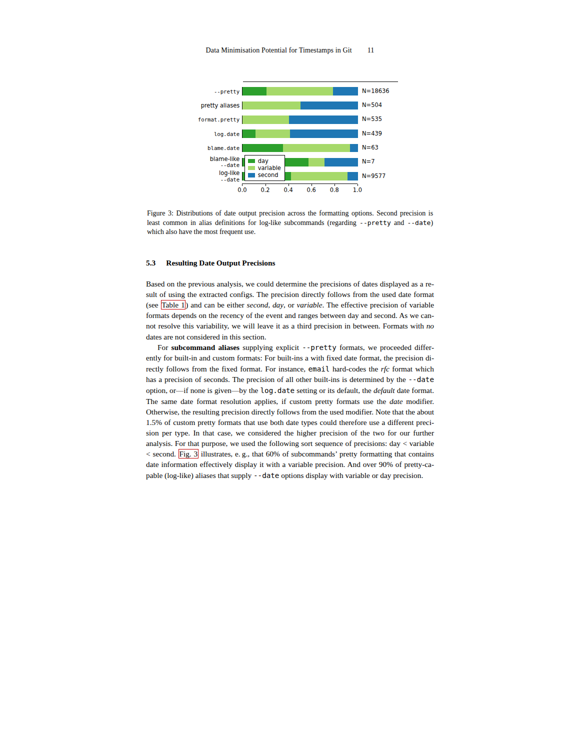Data Minimisation Potential for Timestamps in Git 11
--pretty
N=18636
pretty aliases
N=504
format.pretty
N=535
log.date
N=439
blame.date
N=63
blame-like--date
N=7
log-like--date
N=9577
0.0
0.2
0.4
0.6
0.8
1.0
day
variable
second
Figure 3: Distributions of date output precision across the formatting options. Second precision is least common in alias definitions for log-like subcommands (regarding --pretty and --date) which also have the most frequent use.
5.3 Resulting Date Output Precisions
Based on the previous analysis, we could determine the precisions of dates displayed as a result of using the extracted configs. The precision directly follows from the used date format (see Table 1) and can be either second, day, or variable. The effective precision of variable formats depends on the recency of the event and ranges between day and second. As we cannot resolve this variability, we will leave it as a third precision in between. Formats with no dates are not considered in this section.
For subcommand aliases supplying explicit --pretty formats, we proceeded differently for built-in and custom formats: For built-ins a with fixed date format, the precision directly follows from the fixed format. For instance, email hard-codes the rfc format which has a precision of seconds. The precision of all other built-ins is determined by the --date option, or—if none is given—by the log.date setting or its default, the default date format. The same date format resolution applies, if custom pretty formats use the date modifier. Otherwise, the resulting precision directly follows from the used modifier. Note that the about 1.5% of custom pretty formats that use both date types could therefore use a different precision per type. In that case, we considered the higher precision of the two for our further analysis. For that purpose, we used the following sort sequence of precisions: day < variable < second. Fig. 3 illustrates, e. g., that 60% of subcommands’ pretty formatting that contains date information effectively display it with a variable precision. And over 90% of pretty-capable (log-like) aliases that supply --date options display with variable or day precision.